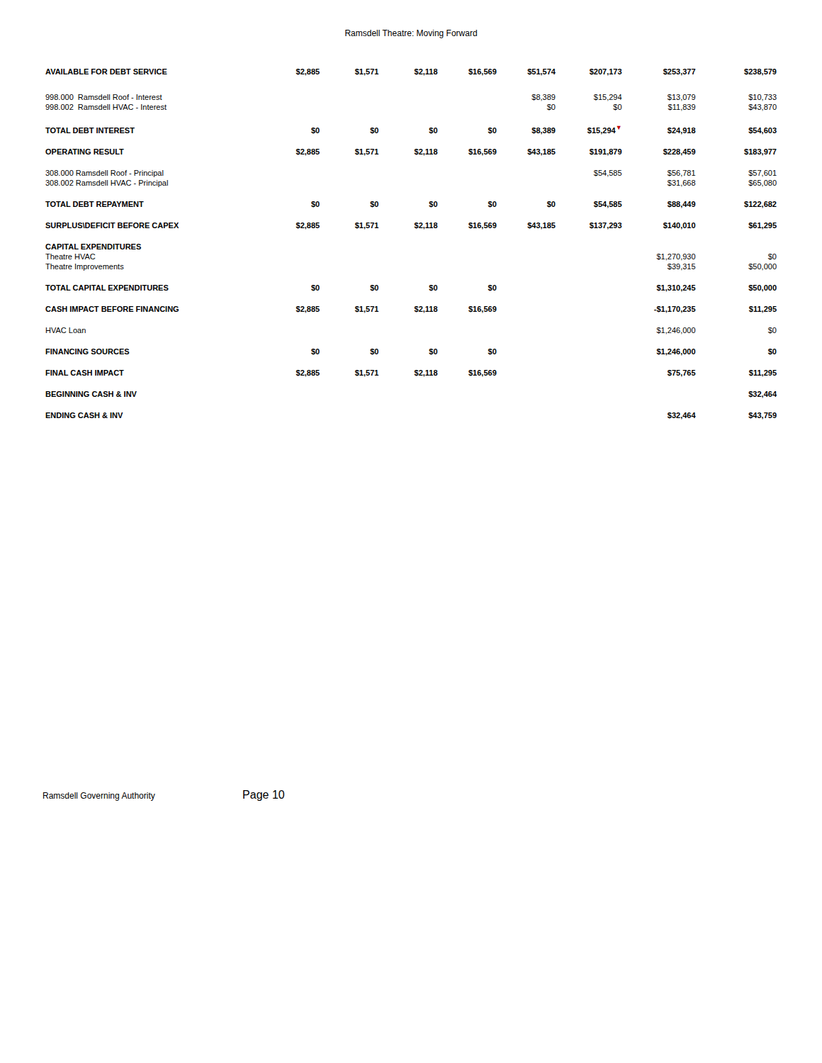Ramsdell Theatre: Moving Forward
| AVAILABLE FOR DEBT SERVICE | $2,885 | $1,571 | $2,118 | $16,569 | $51,574 | $207,173 | $253,377 | $238,579 |
| 998.000 Ramsdell Roof - Interest | | | | | $8,389 | $15,294 | $13,079 | $10,733 |
| 998.002 Ramsdell HVAC - Interest | | | | | $0 | $0 | $11,839 | $43,870 |
| TOTAL DEBT INTEREST | $0 | $0 | $0 | $0 | $8,389 | $15,294 ▼ | $24,918 | $54,603 |
| OPERATING RESULT | $2,885 | $1,571 | $2,118 | $16,569 | $43,185 | $191,879 | $228,459 | $183,977 |
| 308.000 Ramsdell Roof - Principal | | | | | | $54,585 | $56,781 | $57,601 |
| 308.002 Ramsdell HVAC - Principal | | | | | | | $31,668 | $65,080 |
| TOTAL DEBT REPAYMENT | $0 | $0 | $0 | $0 | $0 | $54,585 | $88,449 | $122,682 |
| SURPLUS\DEFICIT BEFORE CAPEX | $2,885 | $1,571 | $2,118 | $16,569 | $43,185 | $137,293 | $140,010 | $61,295 |
| CAPITAL EXPENDITURES | | | | | | | | |
| Theatre HVAC | | | | | | | $1,270,930 | $0 |
| Theatre Improvements | | | | | | | $39,315 | $50,000 |
| TOTAL CAPITAL EXPENDITURES | $0 | $0 | $0 | $0 | | | $1,310,245 | $50,000 |
| CASH IMPACT BEFORE FINANCING | $2,885 | $1,571 | $2,118 | $16,569 | | | -$1,170,235 | $11,295 |
| HVAC Loan | | | | | | | $1,246,000 | $0 |
| FINANCING SOURCES | $0 | $0 | $0 | $0 | | | $1,246,000 | $0 |
| FINAL CASH IMPACT | $2,885 | $1,571 | $2,118 | $16,569 | | | $75,765 | $11,295 |
| BEGINNING CASH & INV | | | | | | | | $32,464 |
| ENDING CASH & INV | | | | | | | $32,464 | $43,759 |
Ramsdell Governing Authority Page 10